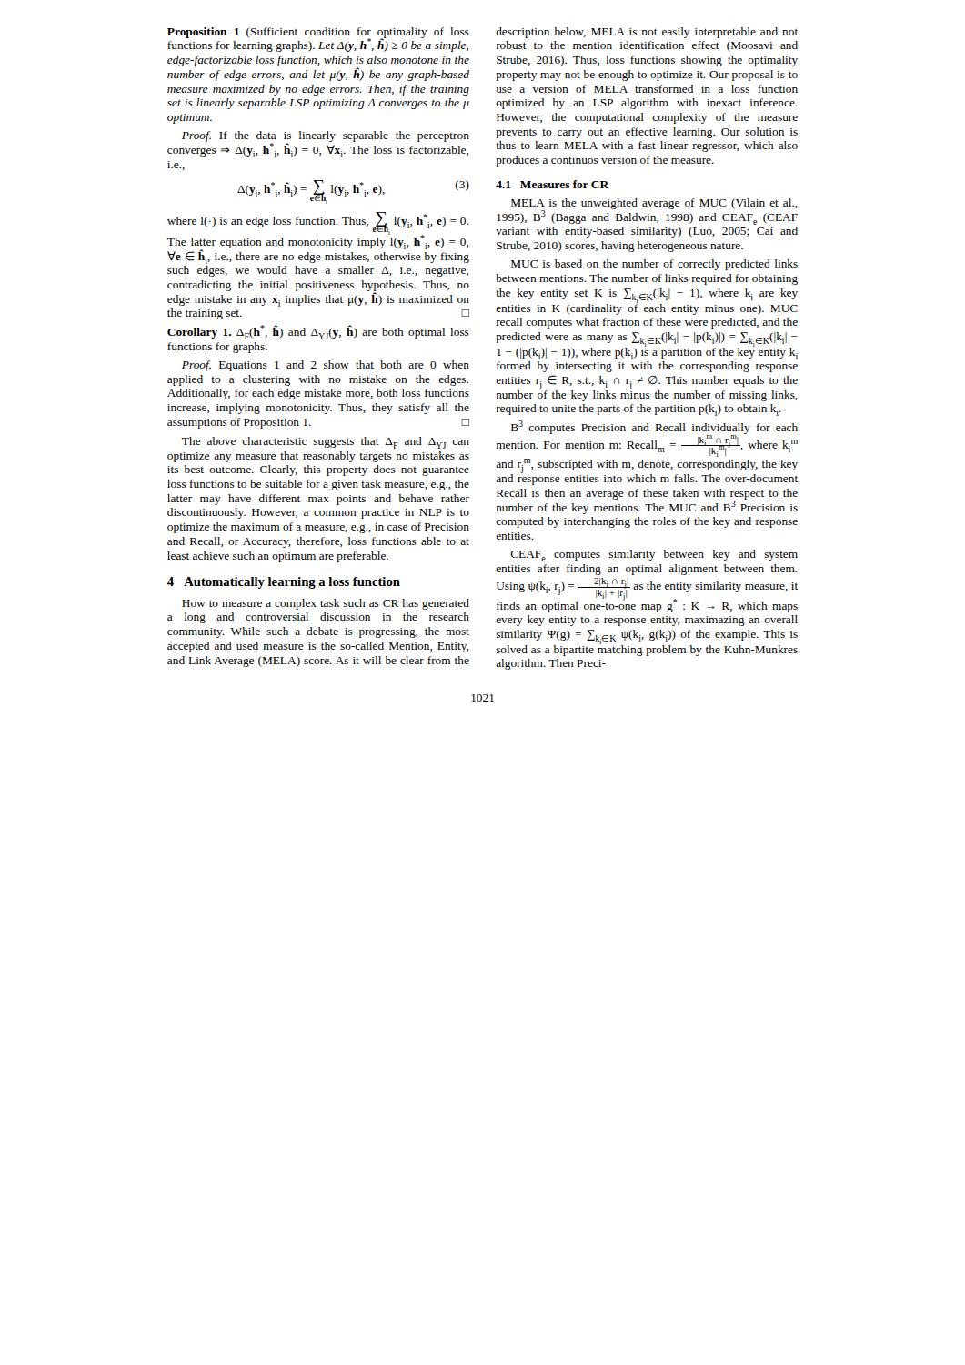Proposition 1 (Sufficient condition for optimality of loss functions for learning graphs). Let Δ(y, h*, ĥ) ≥ 0 be a simple, edge-factorizable loss function, which is also monotone in the number of edge errors, and let μ(y, ĥ) be any graph-based measure maximized by no edge errors. Then, if the training set is linearly separable LSP optimizing Δ converges to the μ optimum.
Proof. If the data is linearly separable the perceptron converges ⇒ Δ(yi, h*i, ĥi) = 0, ∀xi. The loss is factorizable, i.e.,
Δ(yi, h*i, ĥi) = ∑e∈ĥi l(yi, h*i, e), (3)
where l(·) is an edge loss function. Thus, ∑e∈ĥi l(yi, h*i, e) = 0. The latter equation and monotonicity imply l(yi, h*i, e) = 0, ∀e ∈ ĥi, i.e., there are no edge mistakes, otherwise by fixing such edges, we would have a smaller Δ, i.e., negative, contradicting the initial positiveness hypothesis. Thus, no edge mistake in any xi implies that μ(y, ĥ) is maximized on the training set. □
Corollary 1. ΔF(h*, ĥ) and ΔYJ(y, ĥ) are both optimal loss functions for graphs.
Proof. Equations 1 and 2 show that both are 0 when applied to a clustering with no mistake on the edges. Additionally, for each edge mistake more, both loss functions increase, implying monotonicity. Thus, they satisfy all the assumptions of Proposition 1. □
The above characteristic suggests that ΔF and ΔYJ can optimize any measure that reasonably targets no mistakes as its best outcome. Clearly, this property does not guarantee loss functions to be suitable for a given task measure, e.g., the latter may have different max points and behave rather discontinuously. However, a common practice in NLP is to optimize the maximum of a measure, e.g., in case of Precision and Recall, or Accuracy, therefore, loss functions able to at least achieve such an optimum are preferable.
4 Automatically learning a loss function
How to measure a complex task such as CR has generated a long and controversial discussion in the research community. While such a debate is progressing, the most accepted and used measure is the so-called Mention, Entity, and Link Average (MELA) score. As it will be clear from the description below, MELA is not easily interpretable and not robust to the mention identification effect (Moosavi and Strube, 2016). Thus, loss functions showing the optimality property may not be enough to optimize it. Our proposal is to use a version of MELA transformed in a loss function optimized by an LSP algorithm with inexact inference. However, the computational complexity of the measure prevents to carry out an effective learning. Our solution is thus to learn MELA with a fast linear regressor, which also produces a continuos version of the measure.
4.1 Measures for CR
MELA is the unweighted average of MUC (Vilain et al., 1995), B3 (Bagga and Baldwin, 1998) and CEAFe (CEAF variant with entity-based similarity) (Luo, 2005; Cai and Strube, 2010) scores, having heterogeneous nature.
MUC is based on the number of correctly predicted links between mentions. The number of links required for obtaining the key entity set K is ∑ki∈K(|ki| − 1), where ki are key entities in K (cardinality of each entity minus one). MUC recall computes what fraction of these were predicted, and the predicted were as many as ∑ki∈K(|ki| − |p(ki)|) = ∑ki∈K(|ki| − 1 − (|p(ki)| − 1)), where p(ki) is a partition of the key entity ki formed by intersecting it with the corresponding response entities rj ∈ R, s.t., ki ∩ rj ≠ ∅. This number equals to the number of the key links minus the number of missing links, required to unite the parts of the partition p(ki) to obtain ki.
B3 computes Precision and Recall individually for each mention. For mention m: Recallm = |kim ∩ rjm||kim|, where kim and rjm, subscripted with m, denote, correspondingly, the key and response entities into which m falls. The over-document Recall is then an average of these taken with respect to the number of the key mentions. The MUC and B3 Precision is computed by interchanging the roles of the key and response entities.
CEAFe computes similarity between key and system entities after finding an optimal alignment between them. Using ψ(ki, rj) = 2|ki ∩ rj||ki| + |rj| as the entity similarity measure, it finds an optimal one-to-one map g* : K → R, which maps every key entity to a response entity, maximazing an overall similarity Ψ(g) = ∑ki∈K ψ(ki, g(ki)) of the example. This is solved as a bipartite matching problem by the Kuhn-Munkres algorithm. Then Preci-
1021